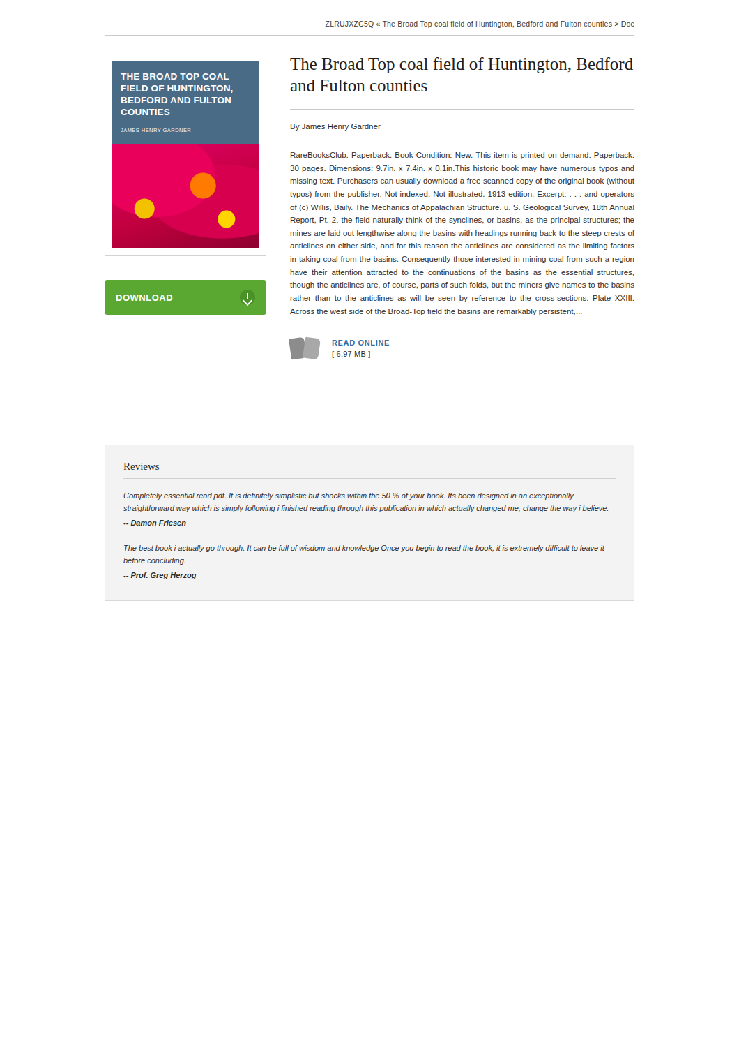ZLRUJXZC5Q « The Broad Top coal field of Huntington, Bedford and Fulton counties > Doc
The Broad Top Coal
Field of Huntington,
Bedford and Fulton
Counties
James Henry Gardner
DOWNLOAD
The Broad Top coal field of Huntington, Bedford and Fulton counties
By James Henry Gardner
RareBooksClub. Paperback. Book Condition: New. This item is printed on demand. Paperback. 30 pages. Dimensions: 9.7in. x 7.4in. x 0.1in.This historic book may have numerous typos and missing text. Purchasers can usually download a free scanned copy of the original book (without typos) from the publisher. Not indexed. Not illustrated. 1913 edition. Excerpt: . . . and operators of (c) Willis, Baily. The Mechanics of Appalachian Structure. u. S. Geological Survey, 18th Annual Report, Pt. 2. the field naturally think of the synclines, or basins, as the principal structures; the mines are laid out lengthwise along the basins with headings running back to the steep crests of anticlines on either side, and for this reason the anticlines are considered as the limiting factors in taking coal from the basins. Consequently those interested in mining coal from such a region have their attention attracted to the continuations of the basins as the essential structures, though the anticlines are, of course, parts of such folds, but the miners give names to the basins rather than to the anticlines as will be seen by reference to the cross-sections. Plate XXIII. Across the west side of the Broad-Top field the basins are remarkably persistent,...
READ ONLINE
[ 6.97 MB ]
Reviews
Completely essential read pdf. It is definitely simplistic but shocks within the 50 % of your book. Its been designed in an exceptionally straightforward way which is simply following i finished reading through this publication in which actually changed me, change the way i believe. -- Damon Friesen
The best book i actually go through. It can be full of wisdom and knowledge Once you begin to read the book, it is extremely difficult to leave it before concluding. -- Prof. Greg Herzog